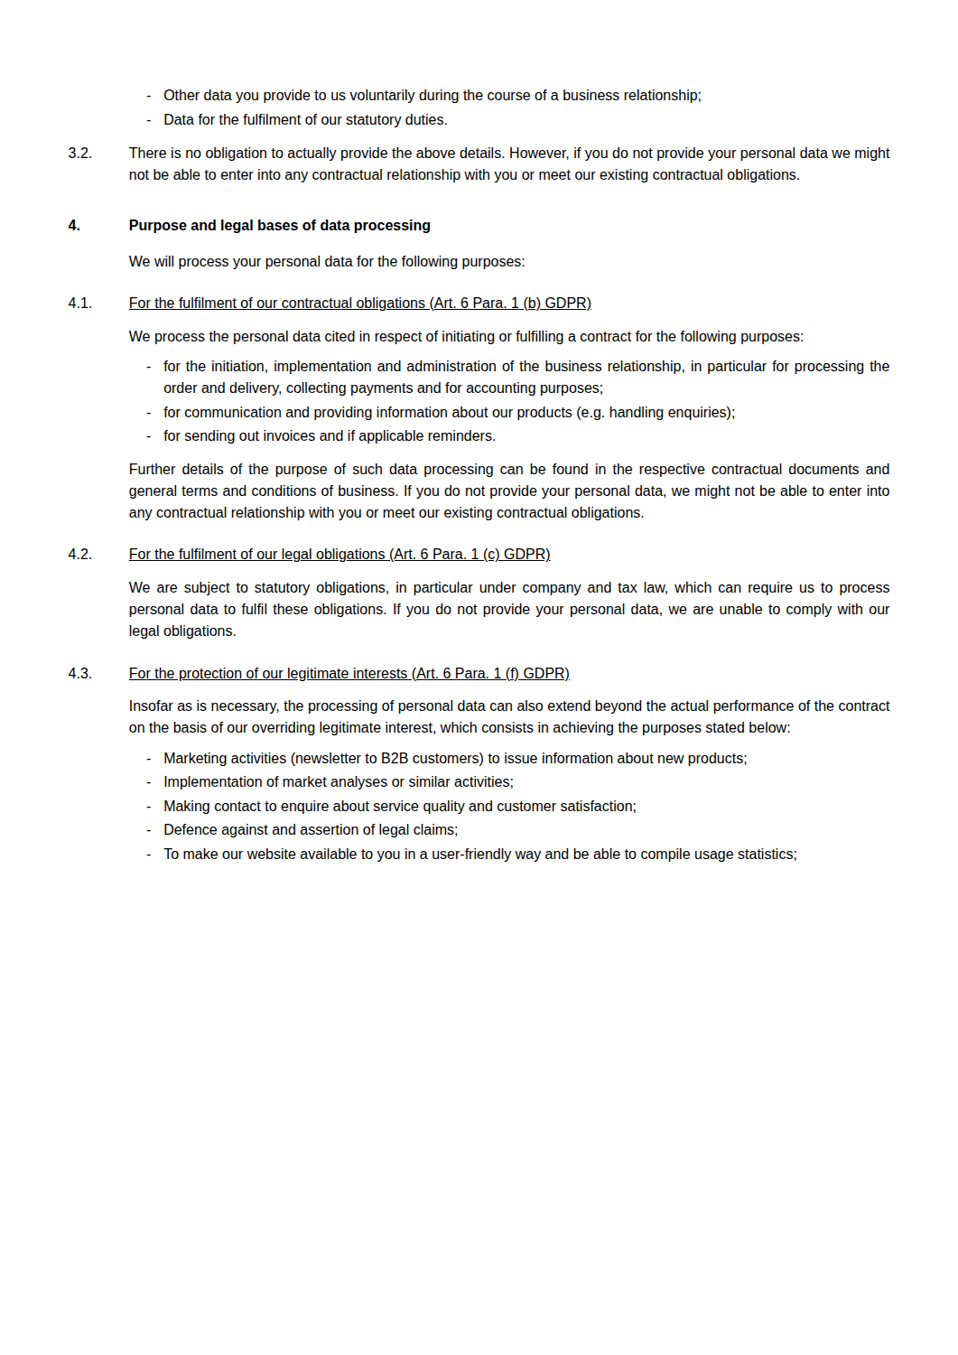Other data you provide to us voluntarily during the course of a business relationship;
Data for the fulfilment of our statutory duties.
3.2.
There is no obligation to actually provide the above details. However, if you do not provide your personal data we might not be able to enter into any contractual relationship with you or meet our existing contractual obligations.
4. Purpose and legal bases of data processing
We will process your personal data for the following purposes:
4.1.
For the fulfilment of our contractual obligations (Art. 6 Para. 1 (b) GDPR)
We process the personal data cited in respect of initiating or fulfilling a contract for the following purposes:
for the initiation, implementation and administration of the business relationship, in particular for processing the order and delivery, collecting payments and for accounting purposes;
for communication and providing information about our products (e.g. handling enquiries);
for sending out invoices and if applicable reminders.
Further details of the purpose of such data processing can be found in the respective contractual documents and general terms and conditions of business. If you do not provide your personal data, we might not be able to enter into any contractual relationship with you or meet our existing contractual obligations.
4.2.
For the fulfilment of our legal obligations (Art. 6 Para. 1 (c) GDPR)
We are subject to statutory obligations, in particular under company and tax law, which can require us to process personal data to fulfil these obligations. If you do not provide your personal data, we are unable to comply with our legal obligations.
4.3.
For the protection of our legitimate interests (Art. 6 Para. 1 (f) GDPR)
Insofar as is necessary, the processing of personal data can also extend beyond the actual performance of the contract on the basis of our overriding legitimate interest, which consists in achieving the purposes stated below:
Marketing activities (newsletter to B2B customers) to issue information about new products;
Implementation of market analyses or similar activities;
Making contact to enquire about service quality and customer satisfaction;
Defence against and assertion of legal claims;
To make our website available to you in a user-friendly way and be able to compile usage statistics;